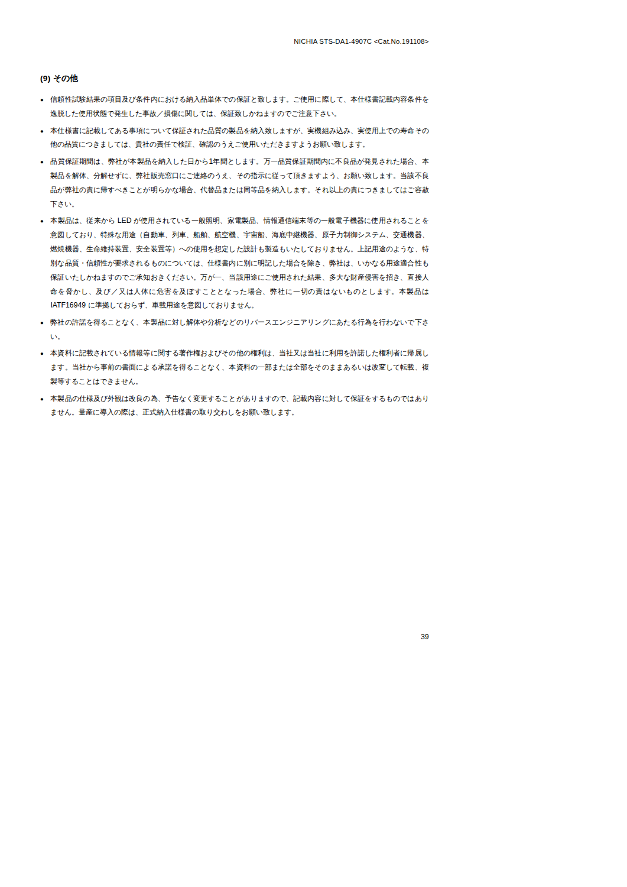NICHIA STS-DA1-4907C <Cat.No.191108>
(9) その他
信頼性試験結果の項目及び条件内における納入品単体での保証と致します。ご使用に際して、本仕様書記載内容条件を逸脱した使用状態で発生した事故／損傷に関しては、保証致しかねますのでご注意下さい。
本仕様書に記載してある事項について保証された品質の製品を納入致しますが、実機組み込み、実使用上での寿命その他の品質につきましては、貴社の責任で検証、確認のうえご使用いただきますようお願い致します。
品質保証期間は、弊社が本製品を納入した日から1年間とします。万一品質保証期間内に不良品が発見された場合、本製品を解体、分解せずに、弊社販売窓口にご連絡のうえ、その指示に従って頂きますよう、お願い致します。当該不良品が弊社の責に帰すべきことが明らかな場合、代替品または同等品を納入します。それ以上の責につきましてはご容赦下さい。
本製品は、従来から LED が使用されている一般照明、家電製品、情報通信端末等の一般電子機器に使用されることを意図しており、特殊な用途（自動車、列車、船舶、航空機、宇宙船、海底中継機器、原子力制御システム、交通機器、燃焼機器、生命維持装置、安全装置等）への使用を想定した設計も製造もいたしておりません。上記用途のような、特別な品質・信頼性が要求されるものについては、仕様書内に別に明記した場合を除き、弊社は、いかなる用途適合性も保証いたしかねますのでご承知おきください。万が一、当該用途にご使用された結果、多大な財産侵害を招き、直接人命を脅かし、及び／又は人体に危害を及ぼすこととなった場合、弊社に一切の責はないものとします。本製品は IATF16949 に準拠しておらず、車載用途を意図しておりません。
弊社の許諾を得ることなく、本製品に対し解体や分析などのリバースエンジニアリングにあたる行為を行わないで下さい。
本資料に記載されている情報等に関する著作権およびその他の権利は、当社又は当社に利用を許諾した権利者に帰属します。当社から事前の書面による承諾を得ることなく、本資料の一部または全部をそのままあるいは改変して転載、複製等することはできません。
本製品の仕様及び外観は改良の為、予告なく変更することがありますので、記載内容に対して保証をするものではありません。量産に導入の際は、正式納入仕様書の取り交わしをお願い致します。
39